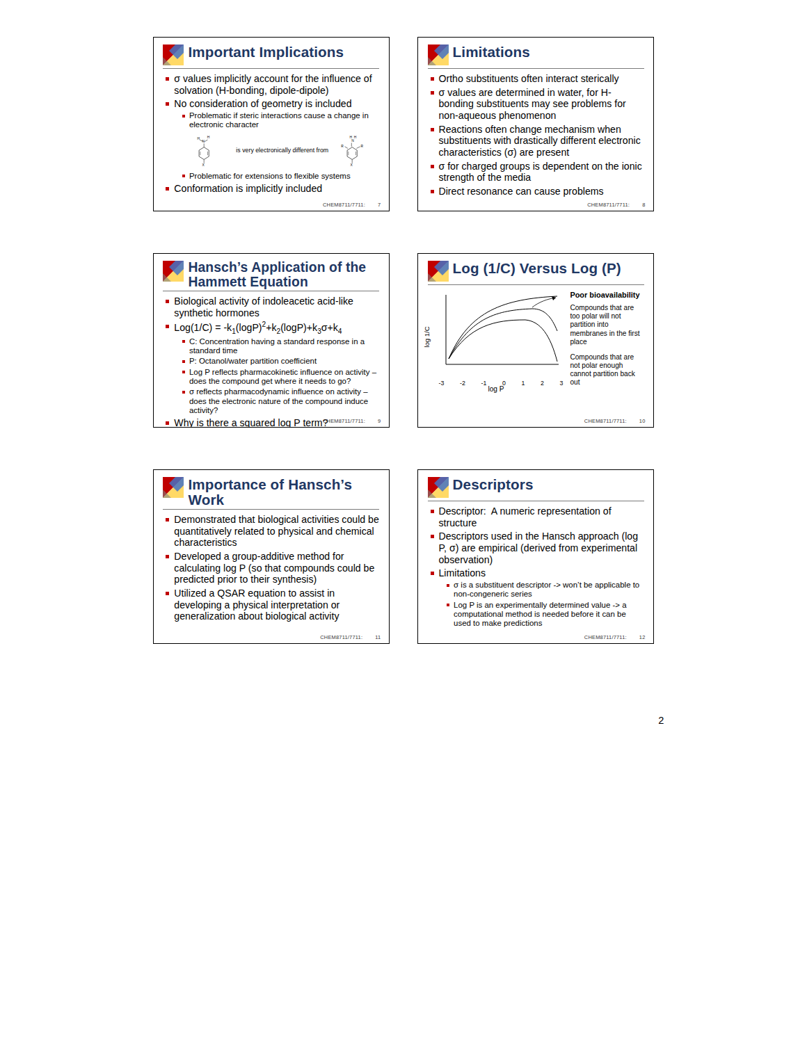Important Implications
σ values implicitly account for the influence of solvation (H-bonding, dipole-dipole)
No consideration of geometry is included
Problematic if steric interactions cause a change in electronic character
H H N X is very electronically different from H H N R R X
Problematic for extensions to flexible systems
Conformation is implicitly included
CHEM8711/7711:7
Limitations
Ortho substituents often interact sterically
σ values are determined in water, for H-bonding substituents may see problems for non-aqueous phenomenon
Reactions often change mechanism when substituents with drastically different electronic characteristics (σ) are present
σ for charged groups is dependent on the ionic strength of the media
Direct resonance can cause problems
CHEM8711/7711:8
Hansch’s Application of the Hammett Equation
Biological activity of indoleacetic acid-like synthetic hormones
Log(1/C) = -k1(logP)2+k2(logP)+k3σ+k4
C: Concentration having a standard response in a standard time
P: Octanol/water partition coefficient
Log P reflects pharmacokinetic influence on activity – does the compound get where it needs to go?
σ reflects pharmacodynamic influence on activity – does the electronic nature of the compound induce activity?
Why is there a squared log P term?
CHEM8711/7711:9
Log (1/C) Versus Log (P)
log 1/C
-3-2-10123
log P
Poor bioavailability
Compounds that are too polar will not partition into membranes in the first place
Compounds that are not polar enough cannot partition back out
CHEM8711/7711:10
Importance of Hansch’s Work
Demonstrated that biological activities could be quantitatively related to physical and chemical characteristics
Developed a group-additive method for calculating log P (so that compounds could be predicted prior to their synthesis)
Utilized a QSAR equation to assist in developing a physical interpretation or generalization about biological activity
CHEM8711/7711:11
Descriptors
Descriptor: A numeric representation of structure
Descriptors used in the Hansch approach (log P, σ) are empirical (derived from experimental observation)
Limitations
σ is a substituent descriptor -> won’t be applicable to non-congeneric series
Log P is an experimentally determined value -> a computational method is needed before it can be used to make predictions
CHEM8711/7711:12
2